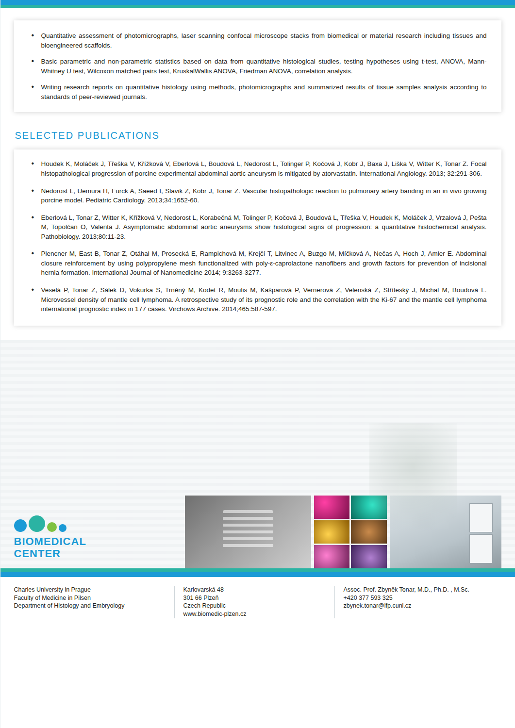Quantitative assessment of photomicrographs, laser scanning confocal microscope stacks from biomedical or material research including tissues and bioengineered scaffolds.
Basic parametric and non-parametric statistics based on data from quantitative histological studies, testing hypotheses using t-test, ANOVA, Mann-Whitney U test, Wilcoxon matched pairs test, KruskalWallis ANOVA, Friedman ANOVA, correlation analysis.
Writing research reports on quantitative histology using methods, photomicrographs and summarized results of tissue samples analysis according to standards of peer-reviewed journals.
Selected publications
Houdek K, Moláček J, Třeška V, Křížková V, Eberlová L, Boudová L, Nedorost L, Tolinger P, Kočová J, Kobr J, Baxa J, Liška V, Witter K, Tonar Z. Focal histopathological progression of porcine experimental abdominal aortic aneurysm is mitigated by atorvastatin. International Angiology. 2013; 32:291-306.
Nedorost L, Uemura H, Furck A, Saeed I, Slavik Z, Kobr J, Tonar Z. Vascular histopathologic reaction to pulmonary artery banding in an in vivo growing porcine model. Pediatric Cardiology. 2013;34:1652-60.
Eberlová L, Tonar Z, Witter K, Křížková V, Nedorost L, Korabečná M, Tolinger P, Kočová J, Boudová L, Třeška V, Houdek K, Moláček J, Vrzalová J, Pešta M, Topolčan O, Valenta J. Asymptomatic abdominal aortic aneurysms show histological signs of progression: a quantitative histochemical analysis. Pathobiology. 2013;80:11-23.
Plencner M, East B, Tonar Z, Otáhal M, Prosecká E, Rampichová M, Krejčí T, Litvinec A, Buzgo M, Míčková A, Nečas A, Hoch J, Amler E. Abdominal closure reinforcement by using polypropylene mesh functionalized with poly-ε-caprolactone nanofibers and growth factors for prevention of incisional hernia formation. International Journal of Nanomedicine 2014; 9:3263-3277.
Veselá P, Tonar Z, Sálek D, Vokurka S, Trněný M, Kodet R, Moulis M, Kašparová P, Vernerová Z, Velenská Z, Stříteský J, Michal M, Boudová L. Microvessel density of mantle cell lymphoma. A retrospective study of its prognostic role and the correlation with the Ki-67 and the mantle cell lymphoma international prognostic index in 177 cases. Virchows Archive. 2014;465:587-597.
BIOMEDICAL
CENTER
Charles University in Prague
Faculty of Medicine in Pilsen
Department of Histology and Embryology
Karlovarská 48
301 66 Plzeň
Czech Republic
www.biomedic-plzen.cz
Assoc. Prof. Zbyněk Tonar, M.D., Ph.D. , M.Sc.
+420 377 593 325
zbynek.tonar@lfp.cuni.cz